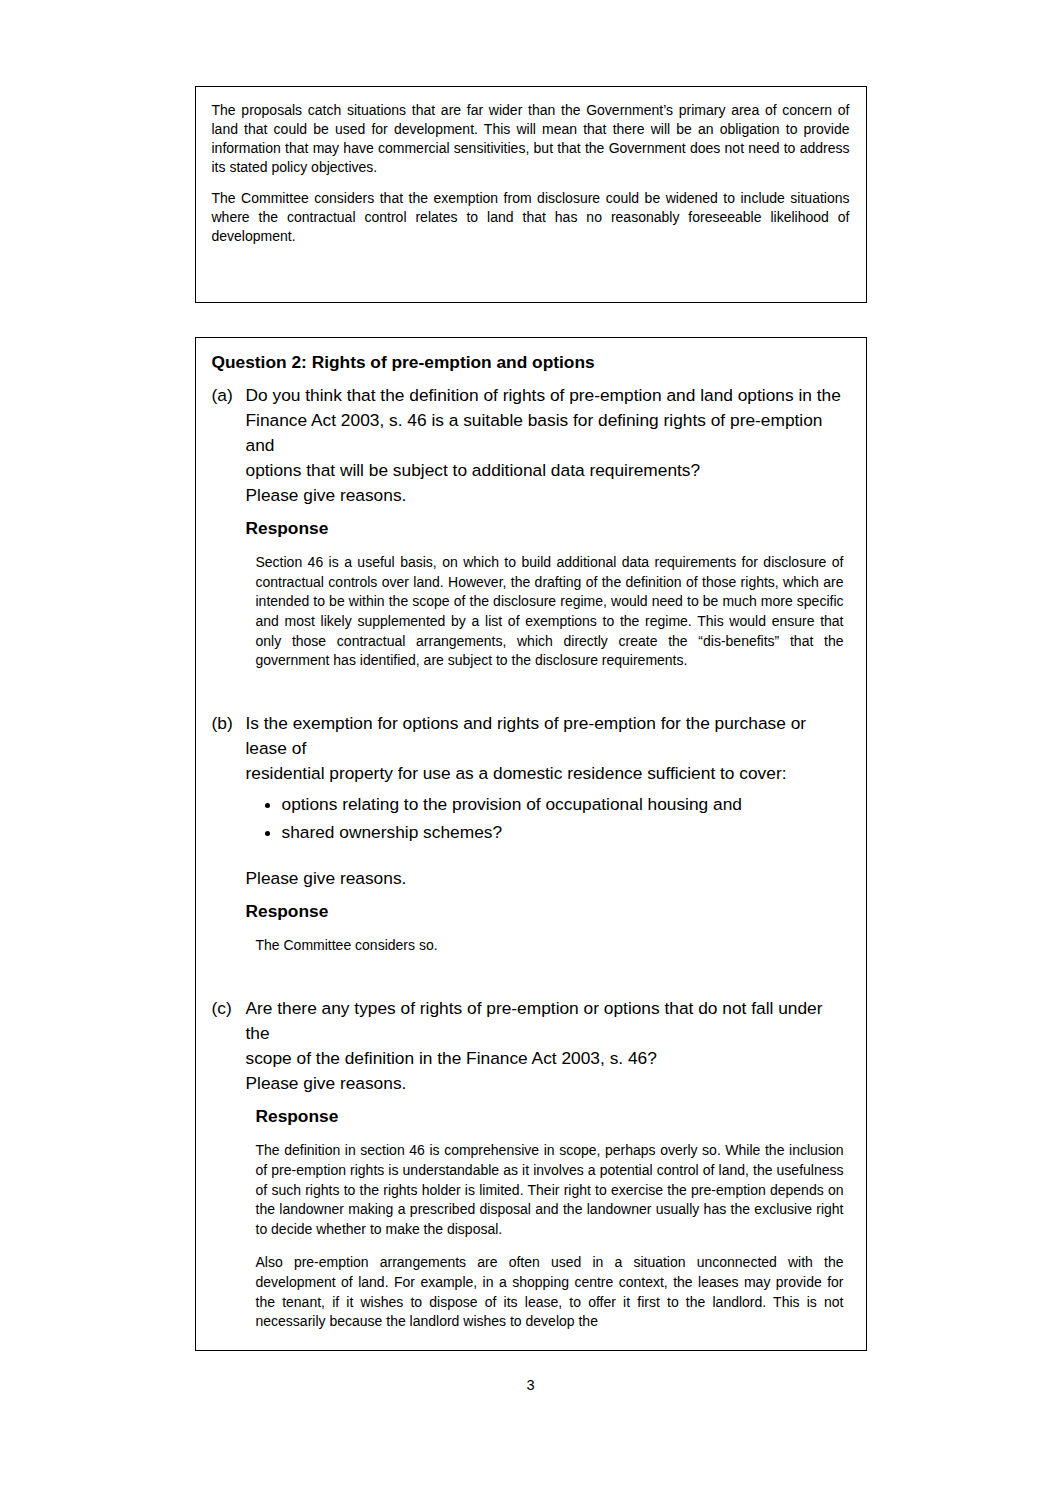The proposals catch situations that are far wider than the Government’s primary area of concern of land that could be used for development. This will mean that there will be an obligation to provide information that may have commercial sensitivities, but that the Government does not need to address its stated policy objectives.
The Committee considers that the exemption from disclosure could be widened to include situations where the contractual control relates to land that has no reasonably foreseeable likelihood of development.
Question 2: Rights of pre-emption and options
(a)
Do you think that the definition of rights of pre-emption and land options in the Finance Act 2003, s. 46 is a suitable basis for defining rights of pre-emption and options that will be subject to additional data requirements? Please give reasons.
Response
Section 46 is a useful basis, on which to build additional data requirements for disclosure of contractual controls over land. However, the drafting of the definition of those rights, which are intended to be within the scope of the disclosure regime, would need to be much more specific and most likely supplemented by a list of exemptions to the regime. This would ensure that only those contractual arrangements, which directly create the “dis-benefits” that the government has identified, are subject to the disclosure requirements.
(b)
Is the exemption for options and rights of pre-emption for the purchase or lease of residential property for use as a domestic residence sufficient to cover:
options relating to the provision of occupational housing and
shared ownership schemes?
Please give reasons.
Response
The Committee considers so.
(c)
Are there any types of rights of pre-emption or options that do not fall under the scope of the definition in the Finance Act 2003, s. 46? Please give reasons.
Response
The definition in section 46 is comprehensive in scope, perhaps overly so. While the inclusion of pre-emption rights is understandable as it involves a potential control of land, the usefulness of such rights to the rights holder is limited. Their right to exercise the pre-emption depends on the landowner making a prescribed disposal and the landowner usually has the exclusive right to decide whether to make the disposal.
Also pre-emption arrangements are often used in a situation unconnected with the development of land. For example, in a shopping centre context, the leases may provide for the tenant, if it wishes to dispose of its lease, to offer it first to the landlord. This is not necessarily because the landlord wishes to develop the
3